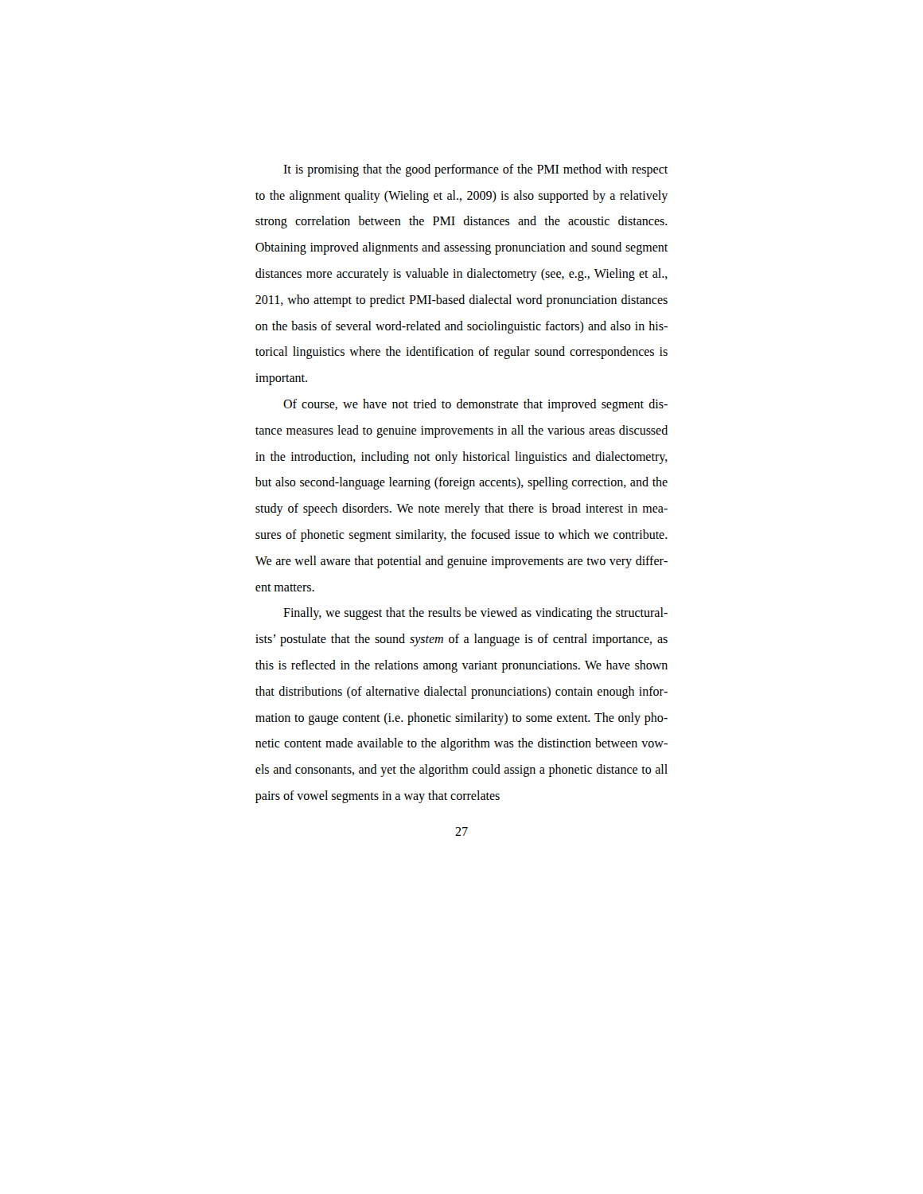It is promising that the good performance of the PMI method with respect to the alignment quality (Wieling et al., 2009) is also supported by a relatively strong correlation between the PMI distances and the acoustic distances. Obtaining improved alignments and assessing pronunciation and sound segment distances more accurately is valuable in dialectometry (see, e.g., Wieling et al., 2011, who attempt to predict PMI-based dialectal word pronunciation distances on the basis of several word-related and sociolinguistic factors) and also in historical linguistics where the identification of regular sound correspondences is important.
Of course, we have not tried to demonstrate that improved segment distance measures lead to genuine improvements in all the various areas discussed in the introduction, including not only historical linguistics and dialectometry, but also second-language learning (foreign accents), spelling correction, and the study of speech disorders. We note merely that there is broad interest in measures of phonetic segment similarity, the focused issue to which we contribute. We are well aware that potential and genuine improvements are two very different matters.
Finally, we suggest that the results be viewed as vindicating the structuralists’ postulate that the sound system of a language is of central importance, as this is reflected in the relations among variant pronunciations. We have shown that distributions (of alternative dialectal pronunciations) contain enough information to gauge content (i.e. phonetic similarity) to some extent. The only phonetic content made available to the algorithm was the distinction between vowels and consonants, and yet the algorithm could assign a phonetic distance to all pairs of vowel segments in a way that correlates
27